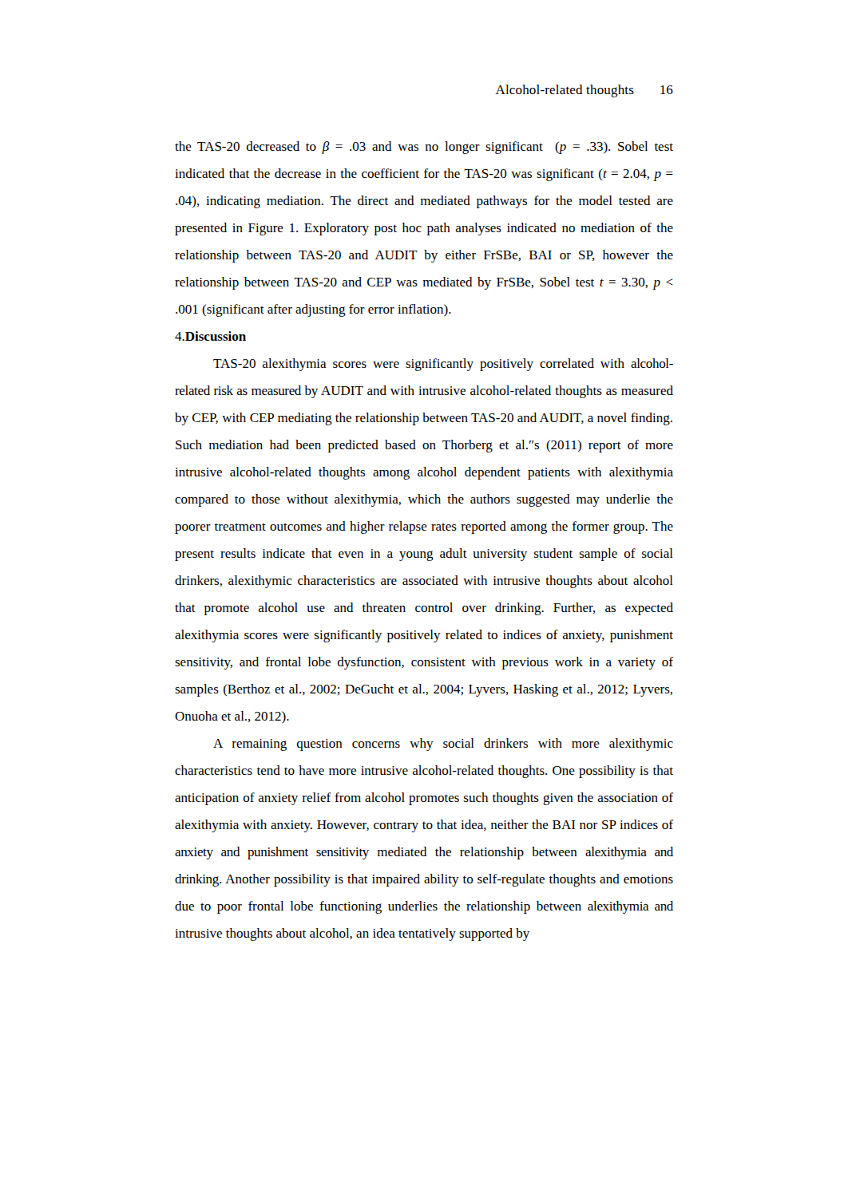Alcohol-related thoughts 16
the TAS-20 decreased to β = .03 and was no longer significant (p = .33). Sobel test indicated that the decrease in the coefficient for the TAS-20 was significant (t = 2.04, p = .04), indicating mediation. The direct and mediated pathways for the model tested are presented in Figure 1. Exploratory post hoc path analyses indicated no mediation of the relationship between TAS-20 and AUDIT by either FrSBe, BAI or SP, however the relationship between TAS-20 and CEP was mediated by FrSBe, Sobel test t = 3.30, p < .001 (significant after adjusting for error inflation).
4.Discussion
TAS-20 alexithymia scores were significantly positively correlated with alcohol-related risk as measured by AUDIT and with intrusive alcohol-related thoughts as measured by CEP, with CEP mediating the relationship between TAS-20 and AUDIT, a novel finding. Such mediation had been predicted based on Thorberg et al.″s (2011) report of more intrusive alcohol-related thoughts among alcohol dependent patients with alexithymia compared to those without alexithymia, which the authors suggested may underlie the poorer treatment outcomes and higher relapse rates reported among the former group. The present results indicate that even in a young adult university student sample of social drinkers, alexithymic characteristics are associated with intrusive thoughts about alcohol that promote alcohol use and threaten control over drinking. Further, as expected alexithymia scores were significantly positively related to indices of anxiety, punishment sensitivity, and frontal lobe dysfunction, consistent with previous work in a variety of samples (Berthoz et al., 2002; DeGucht et al., 2004; Lyvers, Hasking et al., 2012; Lyvers, Onuoha et al., 2012).
A remaining question concerns why social drinkers with more alexithymic characteristics tend to have more intrusive alcohol-related thoughts. One possibility is that anticipation of anxiety relief from alcohol promotes such thoughts given the association of alexithymia with anxiety. However, contrary to that idea, neither the BAI nor SP indices of anxiety and punishment sensitivity mediated the relationship between alexithymia and drinking. Another possibility is that impaired ability to self-regulate thoughts and emotions due to poor frontal lobe functioning underlies the relationship between alexithymia and intrusive thoughts about alcohol, an idea tentatively supported by